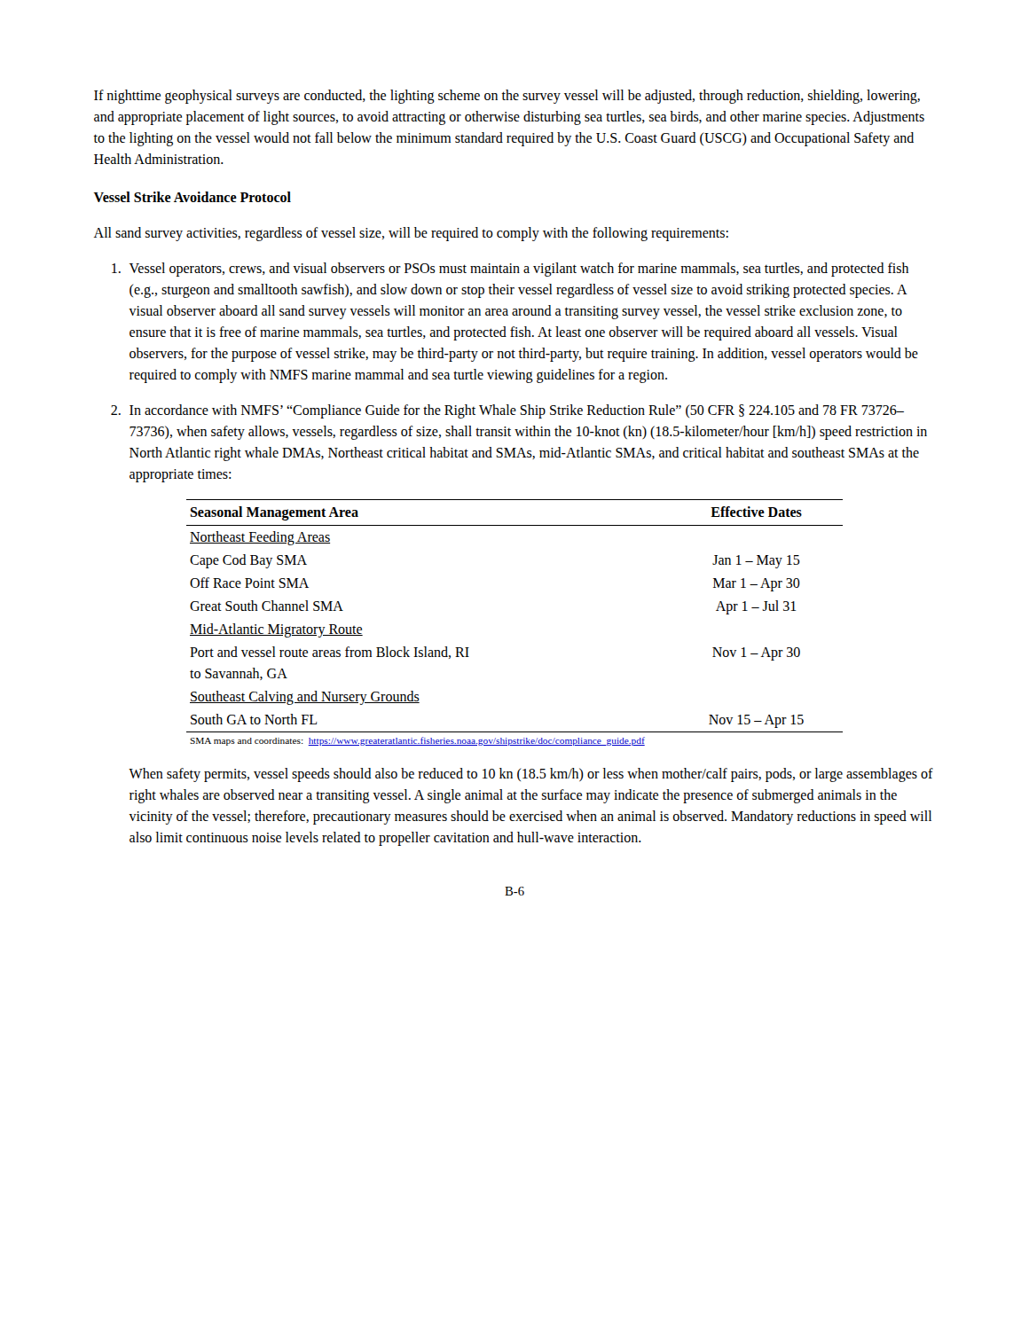If nighttime geophysical surveys are conducted, the lighting scheme on the survey vessel will be adjusted, through reduction, shielding, lowering, and appropriate placement of light sources, to avoid attracting or otherwise disturbing sea turtles, sea birds, and other marine species. Adjustments to the lighting on the vessel would not fall below the minimum standard required by the U.S. Coast Guard (USCG) and Occupational Safety and Health Administration.
Vessel Strike Avoidance Protocol
All sand survey activities, regardless of vessel size, will be required to comply with the following requirements:
Vessel operators, crews, and visual observers or PSOs must maintain a vigilant watch for marine mammals, sea turtles, and protected fish (e.g., sturgeon and smalltooth sawfish), and slow down or stop their vessel regardless of vessel size to avoid striking protected species. A visual observer aboard all sand survey vessels will monitor an area around a transiting survey vessel, the vessel strike exclusion zone, to ensure that it is free of marine mammals, sea turtles, and protected fish. At least one observer will be required aboard all vessels. Visual observers, for the purpose of vessel strike, may be third-party or not third-party, but require training. In addition, vessel operators would be required to comply with NMFS marine mammal and sea turtle viewing guidelines for a region.
In accordance with NMFS’ “Compliance Guide for the Right Whale Ship Strike Reduction Rule” (50 CFR § 224.105 and 78 FR 73726–73736), when safety allows, vessels, regardless of size, shall transit within the 10-knot (kn) (18.5-kilometer/hour [km/h]) speed restriction in North Atlantic right whale DMAs, Northeast critical habitat and SMAs, mid-Atlantic SMAs, and critical habitat and southeast SMAs at the appropriate times:
| Seasonal Management Area | Effective Dates |
| --- | --- |
| Northeast Feeding Areas | |
| Cape Cod Bay SMA | Jan 1 – May 15 |
| Off Race Point SMA | Mar 1 – Apr 30 |
| Great South Channel SMA | Apr 1 – Jul 31 |
| Mid-Atlantic Migratory Route | |
| Port and vessel route areas from Block Island, RI to Savannah, GA | Nov 1 – Apr 30 |
| Southeast Calving and Nursery Grounds | |
| South GA to North FL | Nov 15 – Apr 15 |
| SMA maps and coordinates: https://www.greateratlantic.fisheries.noaa.gov/shipstrike/doc/compliance_guide.pdf |
When safety permits, vessel speeds should also be reduced to 10 kn (18.5 km/h) or less when mother/calf pairs, pods, or large assemblages of right whales are observed near a transiting vessel. A single animal at the surface may indicate the presence of submerged animals in the vicinity of the vessel; therefore, precautionary measures should be exercised when an animal is observed. Mandatory reductions in speed will also limit continuous noise levels related to propeller cavitation and hull-wave interaction.
B-6